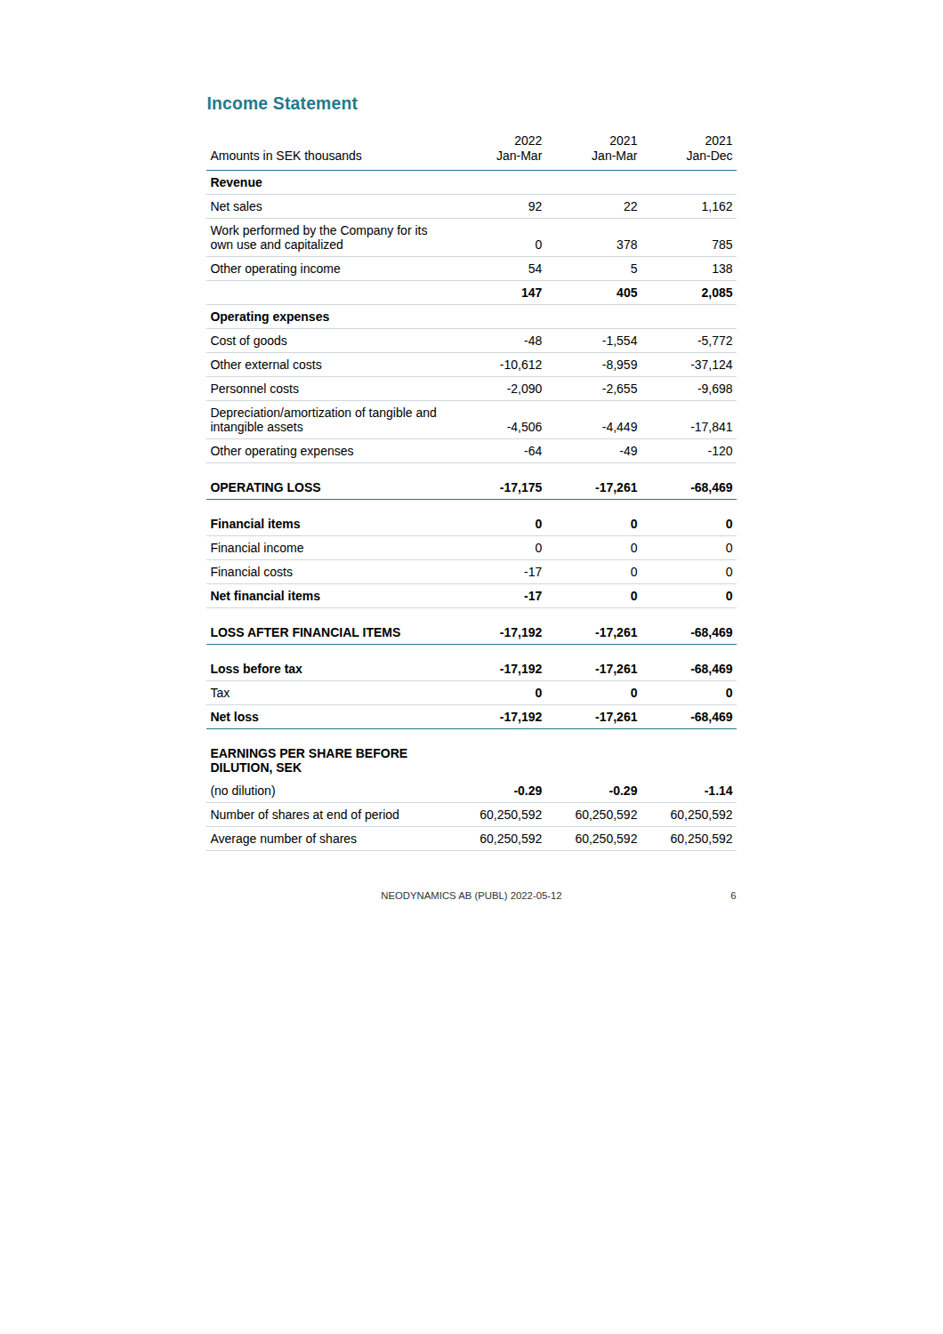Income Statement
| Amounts in SEK thousands | 2022 Jan-Mar | 2021 Jan-Mar | 2021 Jan-Dec |
| --- | --- | --- | --- |
| Revenue | | | |
| Net sales | 92 | 22 | 1,162 |
| Work performed by the Company for its own use and capitalized | 0 | 378 | 785 |
| Other operating income | 54 | 5 | 138 |
| | 147 | 405 | 2,085 |
| Operating expenses | | | |
| Cost of goods | -48 | -1,554 | -5,772 |
| Other external costs | -10,612 | -8,959 | -37,124 |
| Personnel costs | -2,090 | -2,655 | -9,698 |
| Depreciation/amortization of tangible and intangible assets | -4,506 | -4,449 | -17,841 |
| Other operating expenses | -64 | -49 | -120 |
| OPERATING LOSS | -17,175 | -17,261 | -68,469 |
| Financial items | 0 | 0 | 0 |
| Financial income | 0 | 0 | 0 |
| Financial costs | -17 | 0 | 0 |
| Net financial items | -17 | 0 | 0 |
| LOSS AFTER FINANCIAL ITEMS | -17,192 | -17,261 | -68,469 |
| Loss before tax | -17,192 | -17,261 | -68,469 |
| Tax | 0 | 0 | 0 |
| Net loss | -17,192 | -17,261 | -68,469 |
| EARNINGS PER SHARE BEFORE DILUTION, SEK | | | |
| (no dilution) | -0.29 | -0.29 | -1.14 |
| Number of shares at end of period | 60,250,592 | 60,250,592 | 60,250,592 |
| Average number of shares | 60,250,592 | 60,250,592 | 60,250,592 |
NEODYNAMICS AB (PUBL) 2022-05-12 6